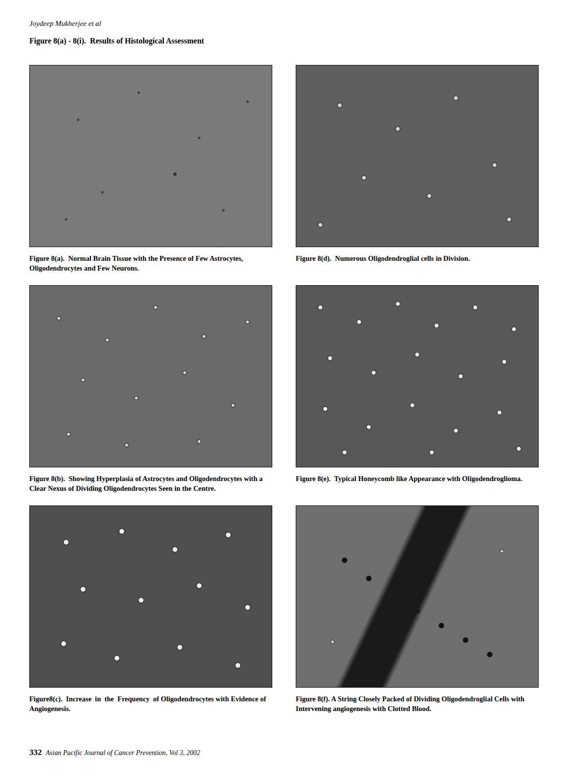Joydeep Mukherjee et al
Figure 8(a) - 8(i). Results of Histological Assessment
Figure 8(a). Normal Brain Tissue with the Presence of Few Astrocytes, Oligodendrocytes and Few Neurons.
Figure 8(d). Numerous Oligodendroglial cells in Division.
Figure 8(b). Showing Hyperplasia of Astrocytes and Oligodendrocytes with a Clear Nexus of Dividing Oligodendrocytes Seen in the Centre.
Figure 8(e). Typical Honeycomb like Appearance with Oligodendroglioma.
Figure8(c). Increase in the Frequency of Oligodendrocytes with Evidence of Angiogenesis.
Figure 8(f). A String Closely Packed of Dividing Oligodendroglial Cells with Intervening angiogenesis with Clotted Blood.
332 Asian Pacific Journal of Cancer Prevention, Vol 3, 2002